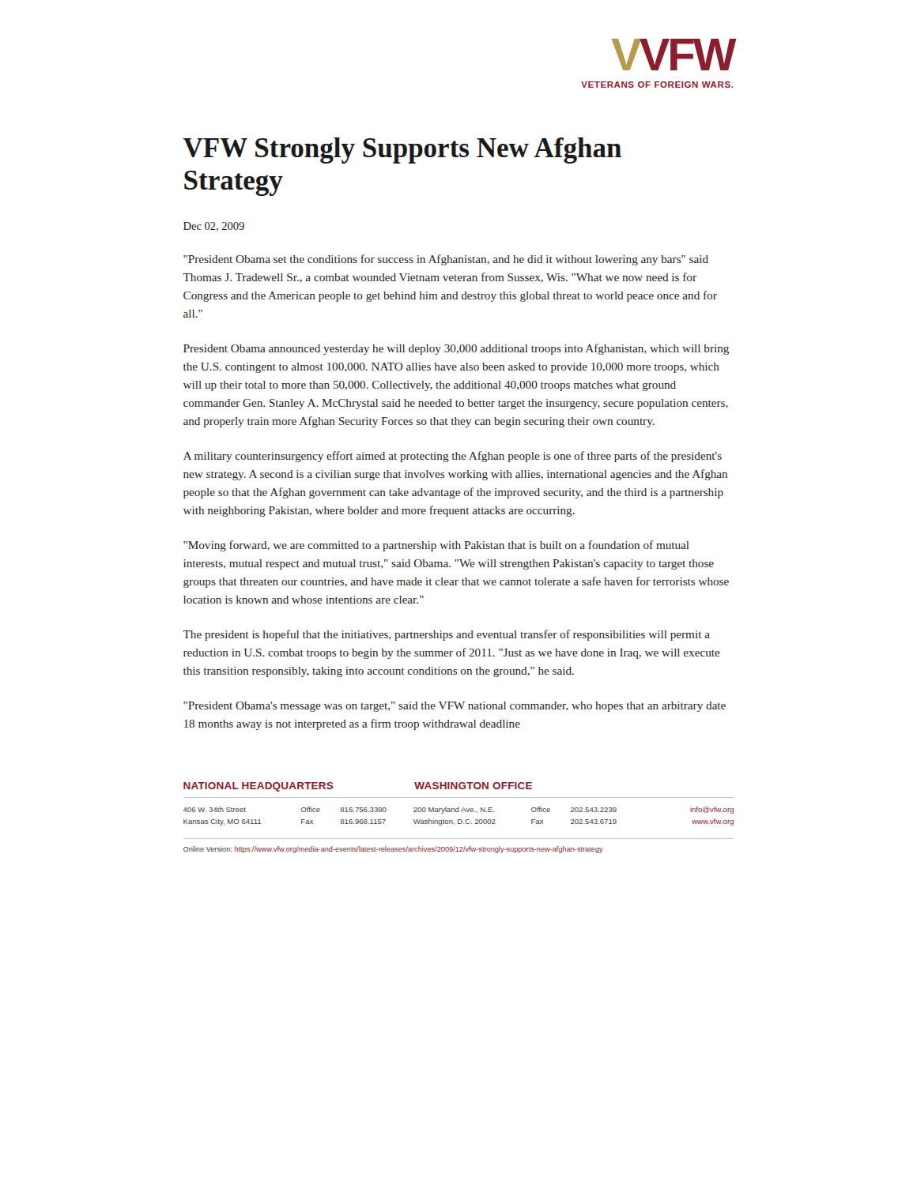VVFW
Veterans of Foreign Wars.
VFW Strongly Supports New Afghan Strategy
Dec 02, 2009
"President Obama set the conditions for success in Afghanistan, and he did it without lowering any bars" said Thomas J. Tradewell Sr., a combat wounded Vietnam veteran from Sussex, Wis. "What we now need is for Congress and the American people to get behind him and destroy this global threat to world peace once and for all."
President Obama announced yesterday he will deploy 30,000 additional troops into Afghanistan, which will bring the U.S. contingent to almost 100,000. NATO allies have also been asked to provide 10,000 more troops, which will up their total to more than 50,000. Collectively, the additional 40,000 troops matches what ground commander Gen. Stanley A. McChrystal said he needed to better target the insurgency, secure population centers, and properly train more Afghan Security Forces so that they can begin securing their own country.
A military counterinsurgency effort aimed at protecting the Afghan people is one of three parts of the president's new strategy. A second is a civilian surge that involves working with allies, international agencies and the Afghan people so that the Afghan government can take advantage of the improved security, and the third is a partnership with neighboring Pakistan, where bolder and more frequent attacks are occurring.
"Moving forward, we are committed to a partnership with Pakistan that is built on a foundation of mutual interests, mutual respect and mutual trust," said Obama. "We will strengthen Pakistan's capacity to target those groups that threaten our countries, and have made it clear that we cannot tolerate a safe haven for terrorists whose location is known and whose intentions are clear."
The president is hopeful that the initiatives, partnerships and eventual transfer of responsibilities will permit a reduction in U.S. combat troops to begin by the summer of 2011. "Just as we have done in Iraq, we will execute this transition responsibly, taking into account conditions on the ground," he said.
"President Obama's message was on target," said the VFW national commander, who hopes that an arbitrary date 18 months away is not interpreted as a firm troop withdrawal deadline
NATIONAL HEADQUARTERS
WASHINGTON OFFICE
406 W. 34th Street Office 816.756.3390
Kansas City, MO 64111 Fax 816.968.1157
200 Maryland Ave., N.E. Office 202.543.2239
Washington, D.C. 20002 Fax 202.543.6719
info@vfw.org
www.vfw.org
Online Version: https://www.vfw.org/media-and-events/latest-releases/archives/2009/12/vfw-strongly-supports-new-afghan-strategy